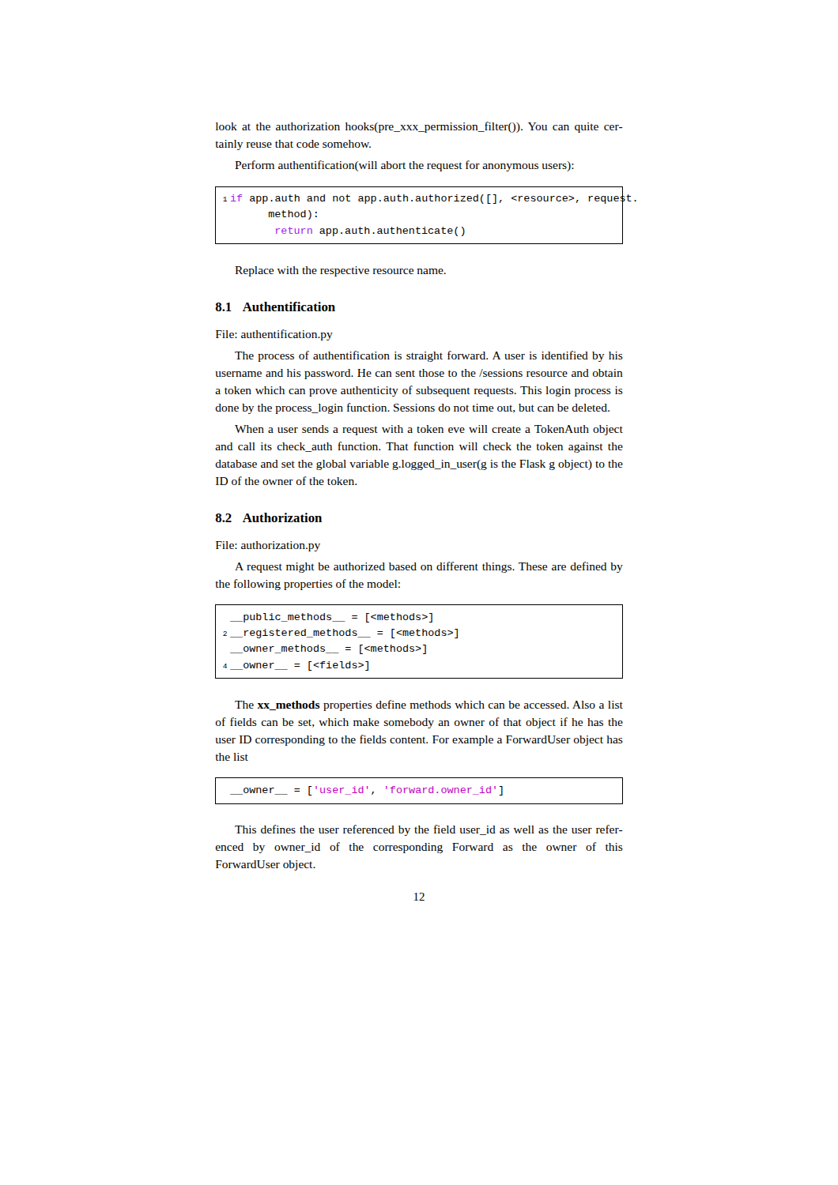look at the authorization hooks(pre_xxx_permission_filter()). You can quite certainly reuse that code somehow.
Perform authentification(will abort the request for anonymous users):
1 if app.auth and not app.auth.authorized([], <resource>, request. method): return app.auth.authenticate()
Replace with the respective resource name.
8.1 Authentification
File: authentification.py
The process of authentification is straight forward. A user is identified by his username and his password. He can sent those to the /sessions resource and obtain a token which can prove authenticity of subsequent requests. This login process is done by the process_login function. Sessions do not time out, but can be deleted.
When a user sends a request with a token eve will create a TokenAuth object and call its check_auth function. That function will check the token against the database and set the global variable g.logged_in_user(g is the Flask g object) to the ID of the owner of the token.
8.2 Authorization
File: authorization.py
A request might be authorized based on different things. These are defined by the following properties of the model:
__public_methods__ = [<methods>] 2__registered_methods__ = [<methods>] __owner_methods__ = [<methods>] 4__owner__ = [<fields>]
The xx_methods properties define methods which can be accessed. Also a list of fields can be set, which make somebody an owner of that object if he has the user ID corresponding to the fields content. For example a ForwardUser object has the list
__owner__ = ['user_id', 'forward.owner_id']
This defines the user referenced by the field user_id as well as the user referenced by owner_id of the corresponding Forward as the owner of this ForwardUser object.
12